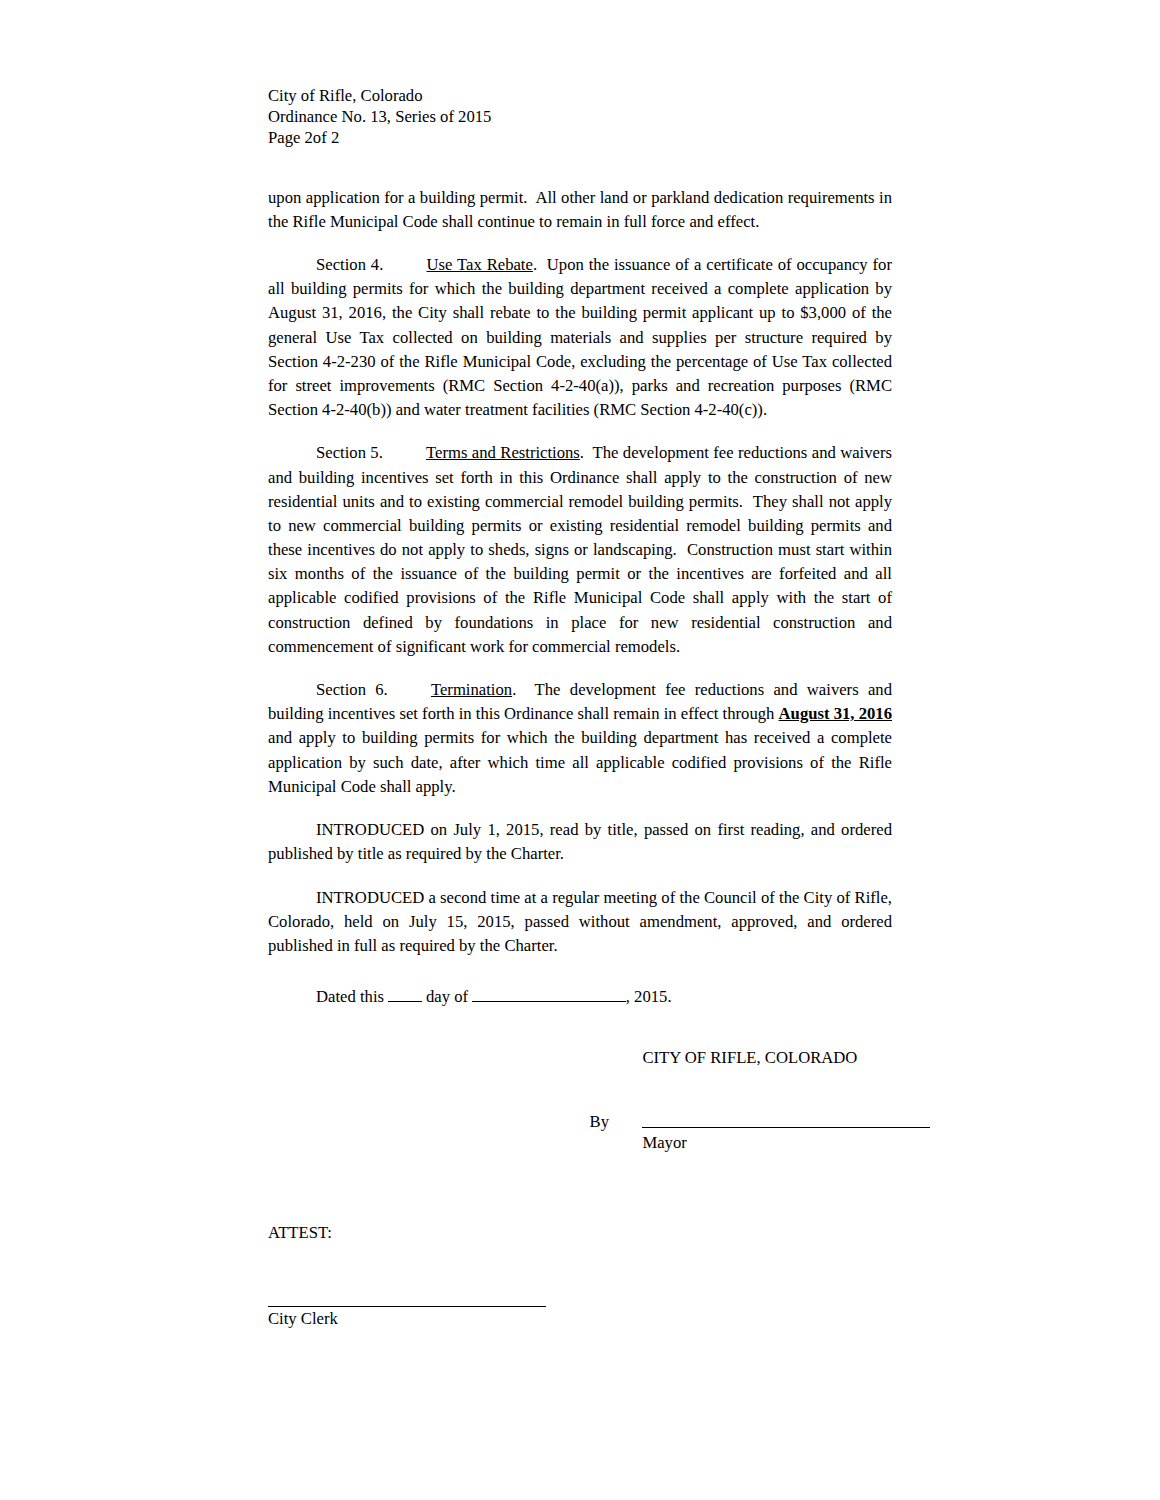City of Rifle, Colorado
Ordinance No. 13, Series of 2015
Page 2of 2
upon application for a building permit. All other land or parkland dedication requirements in the Rifle Municipal Code shall continue to remain in full force and effect.
Section 4. Use Tax Rebate. Upon the issuance of a certificate of occupancy for all building permits for which the building department received a complete application by August 31, 2016, the City shall rebate to the building permit applicant up to $3,000 of the general Use Tax collected on building materials and supplies per structure required by Section 4-2-230 of the Rifle Municipal Code, excluding the percentage of Use Tax collected for street improvements (RMC Section 4-2-40(a)), parks and recreation purposes (RMC Section 4-2-40(b)) and water treatment facilities (RMC Section 4-2-40(c)).
Section 5. Terms and Restrictions. The development fee reductions and waivers and building incentives set forth in this Ordinance shall apply to the construction of new residential units and to existing commercial remodel building permits. They shall not apply to new commercial building permits or existing residential remodel building permits and these incentives do not apply to sheds, signs or landscaping. Construction must start within six months of the issuance of the building permit or the incentives are forfeited and all applicable codified provisions of the Rifle Municipal Code shall apply with the start of construction defined by foundations in place for new residential construction and commencement of significant work for commercial remodels.
Section 6. Termination. The development fee reductions and waivers and building incentives set forth in this Ordinance shall remain in effect through August 31, 2016 and apply to building permits for which the building department has received a complete application by such date, after which time all applicable codified provisions of the Rifle Municipal Code shall apply.
INTRODUCED on July 1, 2015, read by title, passed on first reading, and ordered published by title as required by the Charter.
INTRODUCED a second time at a regular meeting of the Council of the City of Rifle, Colorado, held on July 15, 2015, passed without amendment, approved, and ordered published in full as required by the Charter.
Dated this day of , 2015.
CITY OF RIFLE, COLORADO
By
Mayor
ATTEST:
City Clerk